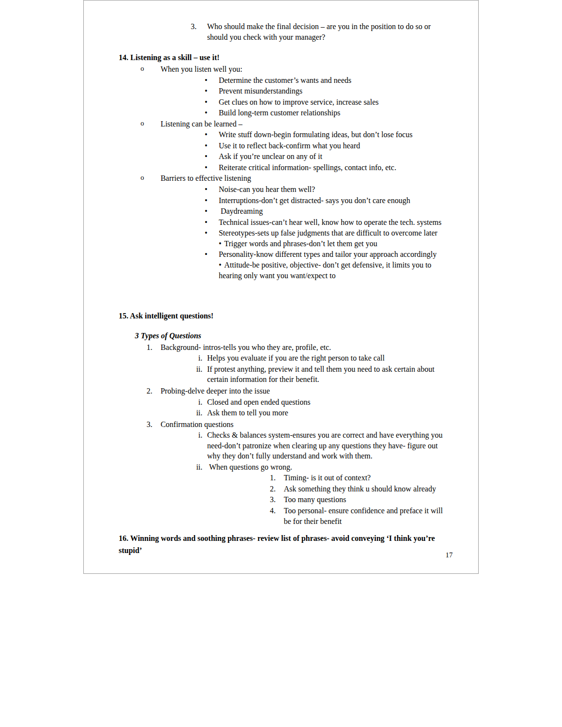3. Who should make the final decision – are you in the position to do so or should you check with your manager?
14. Listening as a skill – use it!
When you listen well you:
Determine the customer’s wants and needs
Prevent misunderstandings
Get clues on how to improve service, increase sales
Build long-term customer relationships
Listening can be learned –
Write stuff down-begin formulating ideas, but don’t lose focus
Use it to reflect back-confirm what you heard
Ask if you’re unclear on any of it
Reiterate critical information- spellings, contact info, etc.
Barriers to effective listening
Noise-can you hear them well?
Interruptions-don’t get distracted- says you don’t care enough
Daydreaming
Technical issues-can’t hear well, know how to operate the tech. systems
Stereotypes-sets up false judgments that are difficult to overcome later Trigger words and phrases-don’t let them get you
Personality-know different types and tailor your approach accordingly Attitude-be positive, objective- don’t get defensive, it limits you to hearing only want you want/expect to
15. Ask intelligent questions!
3 Types of Questions
1. Background- intros-tells you who they are, profile, etc.
i. Helps you evaluate if you are the right person to take call
ii. If protest anything, preview it and tell them you need to ask certain about certain information for their benefit.
2. Probing-delve deeper into the issue
i. Closed and open ended questions
ii. Ask them to tell you more
3. Confirmation questions
i. Checks & balances system-ensures you are correct and have everything you need-don’t patronize when clearing up any questions they have- figure out why they don’t fully understand and work with them.
ii. When questions go wrong.
1. Timing- is it out of context?
2. Ask something they think u should know already
3. Too many questions
4. Too personal- ensure confidence and preface it will be for their benefit
16. Winning words and soothing phrases- review list of phrases- avoid conveying ‘I think you’re stupid’
17